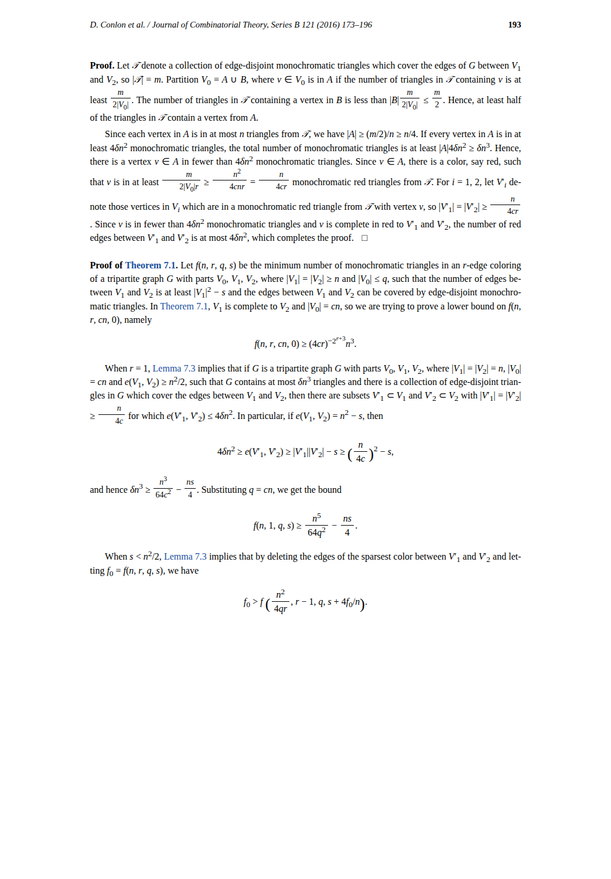D. Conlon et al. / Journal of Combinatorial Theory, Series B 121 (2016) 173–196 193
Proof. Let 𝒯 denote a collection of edge-disjoint monochromatic triangles which cover the edges of G between V1 and V2, so |𝒯| = m. Partition V0 = A ∪ B, where v ∈ V0 is in A if the number of triangles in 𝒯 containing v is at least m 2|V0|. The number of triangles in 𝒯 containing a vertex in B is less than |B|m 2|V0| ≤ m 2. Hence, at least half of the triangles in 𝒯 contain a vertex from A.
Since each vertex in A is in at most n triangles from 𝒯, we have |A| ≥ (m/2)/n ≥ n/4. If every vertex in A is in at least 4δn2 monochromatic triangles, the total number of monochromatic triangles is at least |A|4δn2 ≥ δn3. Hence, there is a vertex v ∈ A in fewer than 4δn2 monochromatic triangles. Since v ∈ A, there is a color, say red, such that v is in at least m 2|V0|r ≥ n24cnr = n 4cr monochromatic red triangles from 𝒯. For i = 1, 2, let V′i denote those vertices in Vi which are in a monochromatic red triangle from 𝒯 with vertex v, so |V′1| = |V′2| ≥ n 4cr. Since v is in fewer than 4δn2 monochromatic triangles and v is complete in red to V′1 and V′2, the number of red edges between V′1 and V′2 is at most 4δn2, which completes the proof. □
Proof of Theorem 7.1. Let f(n, r, q, s) be the minimum number of monochromatic triangles in an r-edge coloring of a tripartite graph G with parts V0, V1, V2, where |V1| = |V2| ≥ n and |V0| ≤ q, such that the number of edges between V1 and V2 is at least |V1|2 − s and the edges between V1 and V2 can be covered by edge-disjoint monochromatic triangles. In Theorem 7.1, V1 is complete to V2 and |V0| = cn, so we are trying to prove a lower bound on f(n, r, cn, 0), namely
f(n, r, cn, 0) ≥ (4cr)−2r+3n3.
When r = 1, Lemma 7.3 implies that if G is a tripartite graph G with parts V0, V1, V2, where |V1| = |V2| = n, |V0| = cn and e(V1, V2) ≥ n2/2, such that G contains at most δn3 triangles and there is a collection of edge-disjoint triangles in G which cover the edges between V1 and V2, then there are subsets V′1 ⊂ V1 and V′2 ⊂ V2 with |V′1| = |V′2| ≥ n 4c for which e(V′1, V′2) ≤ 4δn2. In particular, if e(V1, V2) = n2 − s, then
4δn2 ≥ e(V′1, V′2) ≥ |V′1||V′2| − s ≥ (n 4c)2 − s,
and hence δn3 ≥ n364c2 − ns 4. Substituting q = cn, we get the bound
f(n, 1, q, s) ≥ n564q2 − ns 4.
When s < n2/2, Lemma 7.3 implies that by deleting the edges of the sparsest color between V′1 and V′2 and letting f0 = f(n, r, q, s), we have
f0 > f (n24qr, r − 1, q, s + 4f0/n).